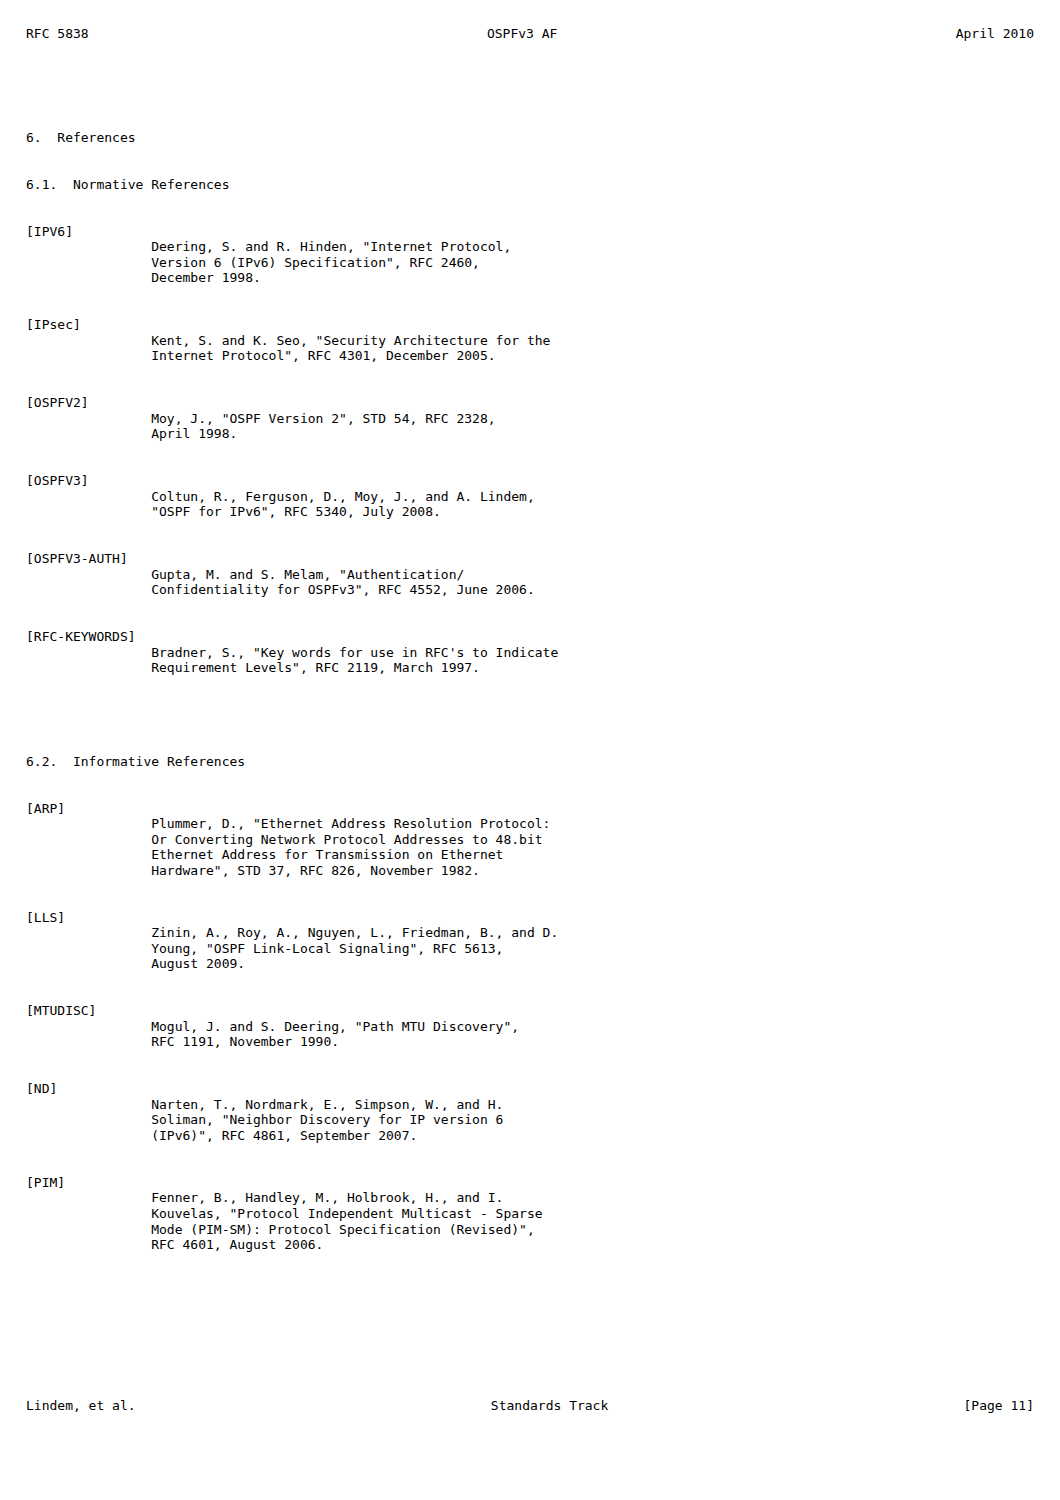RFC 5838 OSPFv3 AF April 2010
6. References
6.1. Normative References
[IPV6]
Deering, S. and R. Hinden, "Internet Protocol, Version 6 (IPv6) Specification", RFC 2460, December 1998.
[IPsec]
Kent, S. and K. Seo, "Security Architecture for the Internet Protocol", RFC 4301, December 2005.
[OSPFV2]
Moy, J., "OSPF Version 2", STD 54, RFC 2328, April 1998.
[OSPFV3]
Coltun, R., Ferguson, D., Moy, J., and A. Lindem, "OSPF for IPv6", RFC 5340, July 2008.
[OSPFV3-AUTH]
Gupta, M. and S. Melam, "Authentication/ Confidentiality for OSPFv3", RFC 4552, June 2006.
[RFC-KEYWORDS]
Bradner, S., "Key words for use in RFC's to Indicate Requirement Levels", RFC 2119, March 1997.
6.2. Informative References
[ARP]
Plummer, D., "Ethernet Address Resolution Protocol: Or Converting Network Protocol Addresses to 48.bit Ethernet Address for Transmission on Ethernet Hardware", STD 37, RFC 826, November 1982.
[LLS]
Zinin, A., Roy, A., Nguyen, L., Friedman, B., and D. Young, "OSPF Link-Local Signaling", RFC 5613, August 2009.
[MTUDISC]
Mogul, J. and S. Deering, "Path MTU Discovery", RFC 1191, November 1990.
[ND]
Narten, T., Nordmark, E., Simpson, W., and H. Soliman, "Neighbor Discovery for IP version 6 (IPv6)", RFC 4861, September 2007.
[PIM]
Fenner, B., Handley, M., Holbrook, H., and I. Kouvelas, "Protocol Independent Multicast - Sparse Mode (PIM-SM): Protocol Specification (Revised)", RFC 4601, August 2006.
Lindem, et al. Standards Track[Page 11]